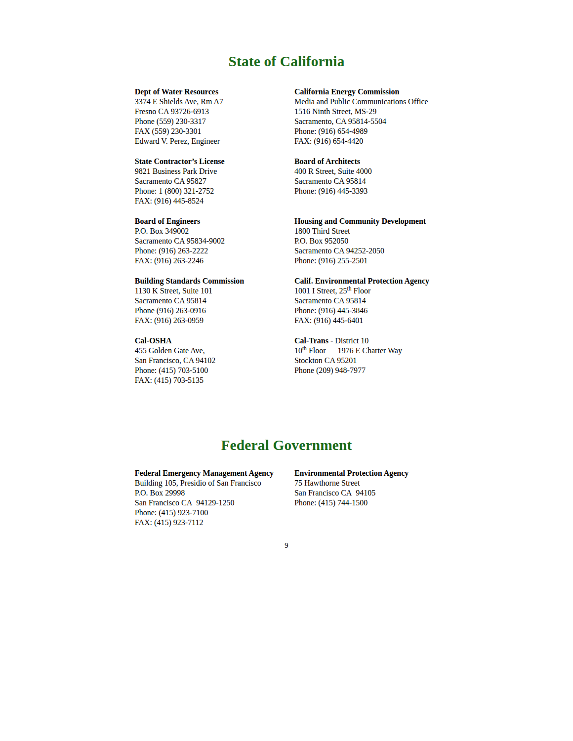State of California
| Dept of Water Resources 3374 E Shields Ave, Rm A7 Fresno CA 93726-6913 Phone (559) 230-3317 FAX (559) 230-3301 Edward V. Perez, Engineer | California Energy Commission Media and Public Communications Office 1516 Ninth Street, MS-29 Sacramento, CA 95814-5504 Phone: (916) 654-4989 FAX: (916) 654-4420 |
| State Contractor’s License 9821 Business Park Drive Sacramento CA 95827 Phone: 1 (800) 321-2752 FAX: (916) 445-8524 | Board of Architects 400 R Street, Suite 4000 Sacramento CA 95814 Phone: (916) 445-3393 |
| Board of Engineers P.O. Box 349002 Sacramento CA 95834-9002 Phone: (916) 263-2222 FAX: (916) 263-2246 | Housing and Community Development 1800 Third Street P.O. Box 952050 Sacramento CA 94252-2050 Phone: (916) 255-2501 |
| Building Standards Commission 1130 K Street, Suite 101 Sacramento CA 95814 Phone (916) 263-0916 FAX: (916) 263-0959 | Calif. Environmental Protection Agency 1001 I Street, 25 th Floor Sacramento CA 95814 Phone: (916) 445-3846 FAX: (916) 445-6401 |
| Cal-OSHA 455 Golden Gate Ave, San Francisco, CA 94102 Phone: (415) 703-5100 FAX: (415) 703-5135 | Cal-Trans - District 10 10 th Floor 1976 E Charter Way Stockton CA 95201 Phone (209) 948-7977 |
Federal Government
| Federal Emergency Management Agency Building 105, Presidio of San Francisco P.O. Box 29998 San Francisco CA 94129-1250 Phone: (415) 923-7100 FAX: (415) 923-7112 | Environmental Protection Agency 75 Hawthorne Street San Francisco CA 94105 Phone: (415) 744-1500 |
9